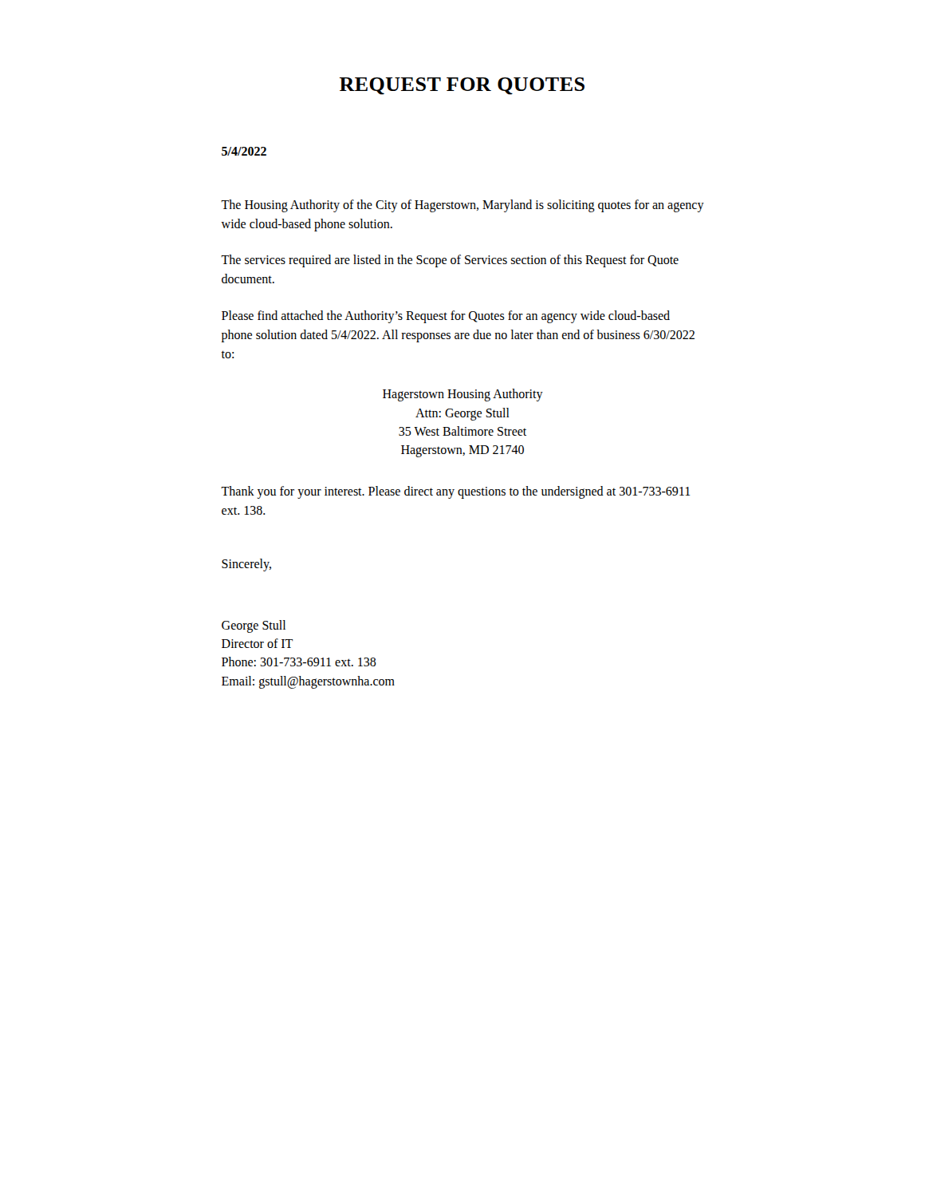REQUEST FOR QUOTES
5/4/2022
The Housing Authority of the City of Hagerstown, Maryland is soliciting quotes for an agency wide cloud-based phone solution.
The services required are listed in the Scope of Services section of this Request for Quote document.
Please find attached the Authority’s Request for Quotes for an agency wide cloud-based phone solution dated 5/4/2022. All responses are due no later than end of business 6/30/2022 to:
Hagerstown Housing Authority
Attn: George Stull
35 West Baltimore Street
Hagerstown, MD 21740
Thank you for your interest. Please direct any questions to the undersigned at 301-733-6911 ext. 138.
Sincerely,
George Stull
Director of IT
Phone: 301-733-6911 ext. 138
Email: gstull@hagerstownha.com